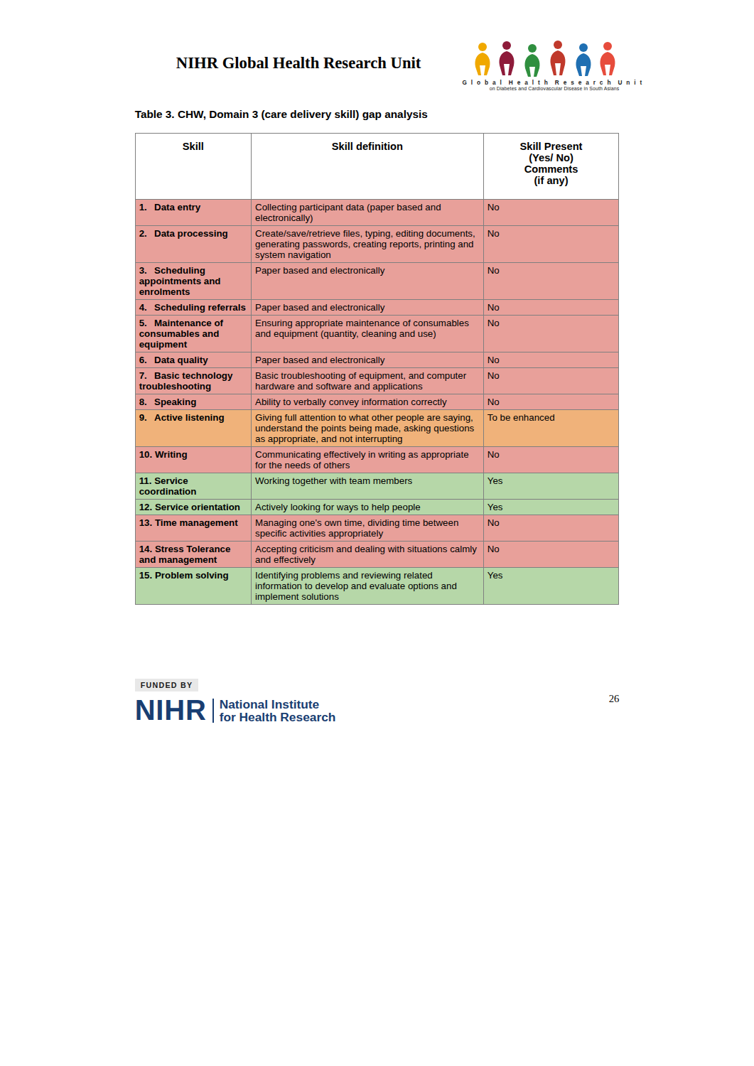NIHR Global Health Research Unit
G l o b a l H e a l t h R e s e a r c h U n i t
on Diabetes and Cardiovascular Disease in South Asians
Table 3. CHW, Domain 3 (care delivery skill) gap analysis
| Skill | Skill definition | Skill Present (Yes/ No) Comments (if any) |
| --- | --- | --- |
| 1. Data entry | Collecting participant data (paper based and electronically) | No |
| 2. Data processing | Create/save/retrieve files, typing, editing documents, generating passwords, creating reports, printing and system navigation | No |
| 3. Scheduling appointments and enrolments | Paper based and electronically | No |
| 4. Scheduling referrals | Paper based and electronically | No |
| 5. Maintenance of consumables and equipment | Ensuring appropriate maintenance of consumables and equipment (quantity, cleaning and use) | No |
| 6. Data quality | Paper based and electronically | No |
| 7. Basic technology troubleshooting | Basic troubleshooting of equipment, and computer hardware and software and applications | No |
| 8. Speaking | Ability to verbally convey information correctly | No |
| 9. Active listening | Giving full attention to what other people are saying, understand the points being made, asking questions as appropriate, and not interrupting | To be enhanced |
| 10. Writing | Communicating effectively in writing as appropriate for the needs of others | No |
| 11. Service coordination | Working together with team members | Yes |
| 12. Service orientation | Actively looking for ways to help people | Yes |
| 13. Time management | Managing one's own time, dividing time between specific activities appropriately | No |
| 14. Stress Tolerance and management | Accepting criticism and dealing with situations calmly and effectively | No |
| 15. Problem solving | Identifying problems and reviewing related information to develop and evaluate options and implement solutions | Yes |
FUNDED BY
NIHR National Institute
for Health Research
26